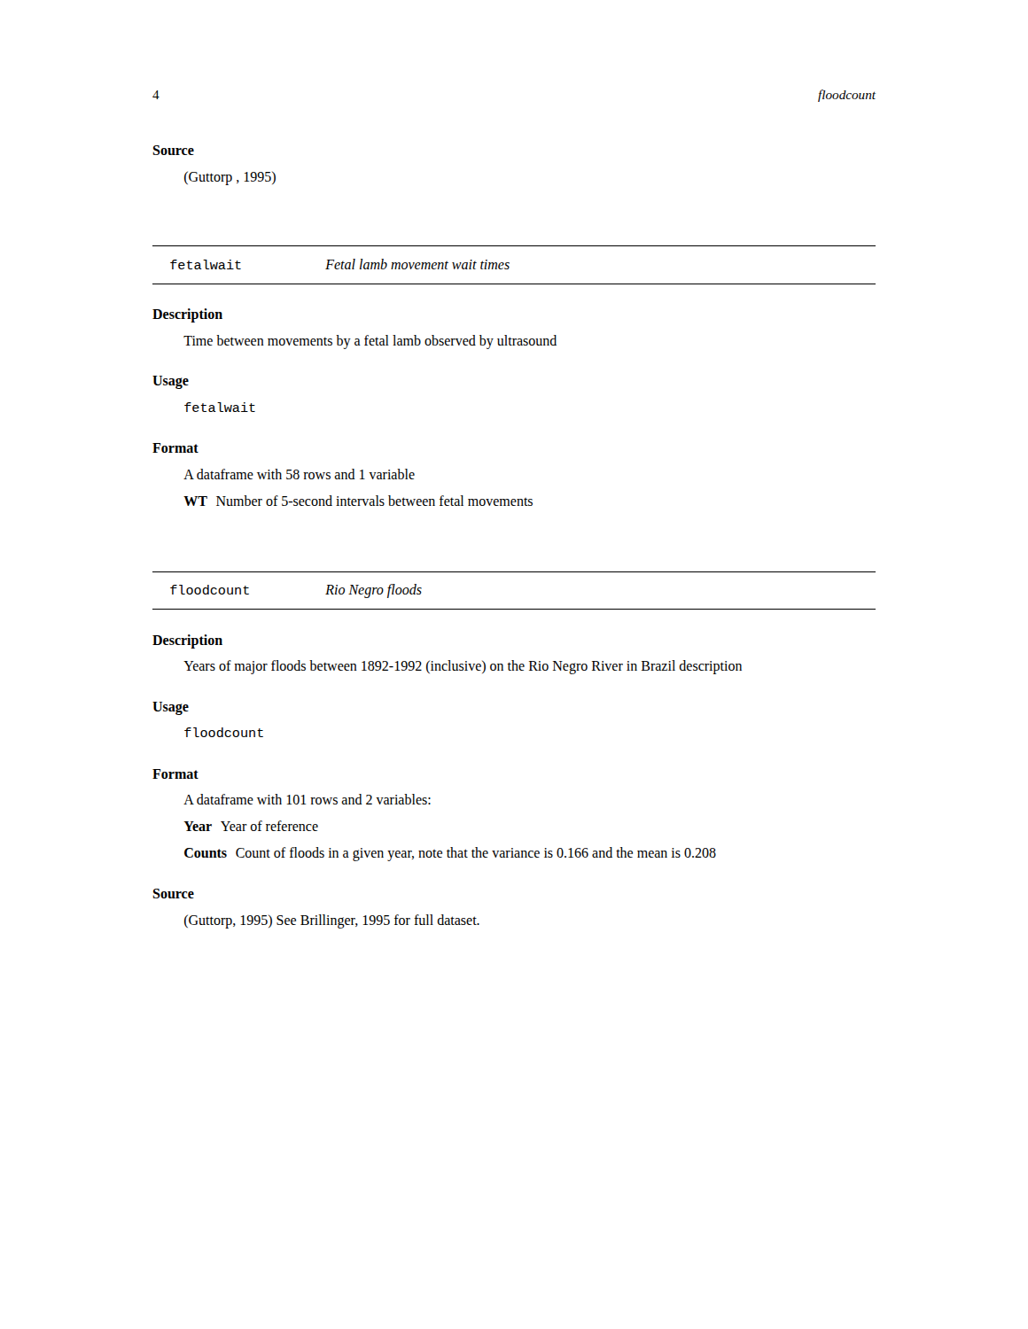4 floodcount
Source
(Guttorp , 1995)
fetalwait Fetal lamb movement wait times
Description
Time between movements by a fetal lamb observed by ultrasound
Usage
fetalwait
Format
A dataframe with 58 rows and 1 variable
WT
Number of 5-second intervals between fetal movements
floodcount Rio Negro floods
Description
Years of major floods between 1892-1992 (inclusive) on the Rio Negro River in Brazil description
Usage
floodcount
Format
A dataframe with 101 rows and 2 variables:
Year
Year of reference
Counts
Count of floods in a given year, note that the variance is 0.166 and the mean is 0.208
Source
(Guttorp, 1995) See Brillinger, 1995 for full dataset.